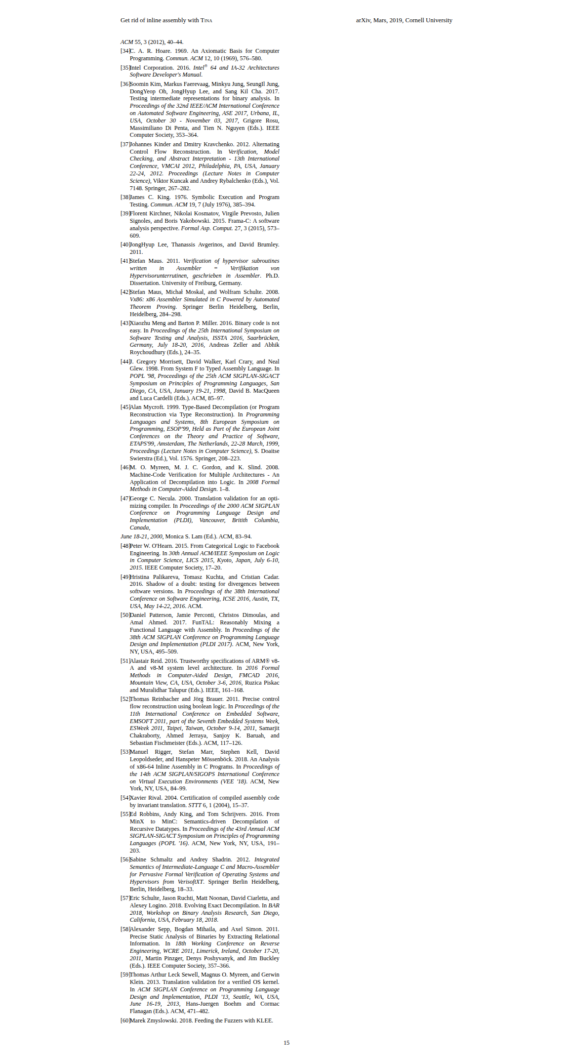Get rid of inline assembly with Tina
arXiv, Mars, 2019, Cornell University
ACM 55, 3 (2012), 40–44.
[34] C. A. R. Hoare. 1969. An Axiomatic Basis for Computer Programming. Commun. ACM 12, 10 (1969), 576–580.
[35] Intel Corporation. 2016. Intel® 64 and IA-32 Architectures Software Developer's Manual.
[36] Soomin Kim, Markus Faerevaag, Minkyu Jung, SeungIl Jung, DongYeop Oh, JongHyup Lee, and Sang Kil Cha. 2017. Testing intermediate representations for binary analysis. In Proceedings of the 32nd IEEE/ACM International Conference on Automated Software Engineering, ASE 2017, Urbana, IL, USA, October 30 - November 03, 2017, Grigore Rosu, Massimiliano Di Penta, and Tien N. Nguyen (Eds.). IEEE Computer Society, 353–364.
[37] Johannes Kinder and Dmitry Kravchenko. 2012. Alternating Control Flow Reconstruction. In Verification, Model Checking, and Abstract Interpretation - 13th International Conference, VMCAI 2012, Philadelphia, PA, USA, January 22-24, 2012. Proceedings (Lecture Notes in Computer Science), Viktor Kuncak and Andrey Rybalchenko (Eds.), Vol. 7148. Springer, 267–282.
[38] James C. King. 1976. Symbolic Execution and Program Testing. Commun. ACM 19, 7 (July 1976), 385–394.
[39] Florent Kirchner, Nikolai Kosmatov, Virgile Prevosto, Julien Signoles, and Boris Yakobowski. 2015. Frama-C: A software analysis perspective. Formal Asp. Comput. 27, 3 (2015), 573–609.
[40] JongHyup Lee, Thanassis Avgerinos, and David Brumley. 2011.
[41] Stefan Maus. 2011. Verification of hypervisor subroutines written in Assembler = Verifikation von Hypervisorunterrutinen, geschrieben in Assembler. Ph.D. Dissertation. University of Freiburg, Germany.
[42] Stefan Maus, Michał Moskal, and Wolfram Schulte. 2008. Vx86: x86 Assembler Simulated in C Powered by Automated Theorem Proving. Springer Berlin Heidelberg, Berlin, Heidelberg, 284–298.
[43] Xiaozhu Meng and Barton P. Miller. 2016. Binary code is not easy. In Proceedings of the 25th International Symposium on Software Testing and Analysis, ISSTA 2016, Saarbrücken, Germany, July 18-20, 2016, Andreas Zeller and Abhik Roychoudhury (Eds.), 24–35.
[44] J. Gregory Morrisett, David Walker, Karl Crary, and Neal Glew. 1998. From System F to Typed Assembly Language. In POPL '98, Proceedings of the 25th ACM SIGPLAN-SIGACT Symposium on Principles of Programming Languages, San Diego, CA, USA, January 19-21, 1998, David B. MacQueen and Luca Cardelli (Eds.). ACM, 85–97.
[45] Alan Mycroft. 1999. Type-Based Decompilation (or Program Reconstruction via Type Reconstruction). In Programming Languages and Systems, 8th European Symposium on Programming, ESOP'99, Held as Part of the European Joint Conferences on the Theory and Practice of Software, ETAPS'99, Amsterdam, The Netherlands, 22-28 March, 1999, Proceedings (Lecture Notes in Computer Science), S. Doaitse Swierstra (Ed.), Vol. 1576. Springer, 208–223.
[46] M. O. Myreen, M. J. C. Gordon, and K. Slind. 2008. Machine-Code Verification for Multiple Architectures - An Application of Decompilation into Logic. In 2008 Formal Methods in Computer-Aided Design. 1–8.
[47] George C. Necula. 2000. Translation validation for an optimizing compiler. In Proceedings of the 2000 ACM SIGPLAN Conference on Programming Language Design and Implementation (PLDI), Vancouver, Britith Columbia, Canada,
June 18-21, 2000, Monica S. Lam (Ed.). ACM, 83–94.
[48] Peter W. O'Hearn. 2015. From Categorical Logic to Facebook Engineering. In 30th Annual ACM/IEEE Symposium on Logic in Computer Science, LICS 2015, Kyoto, Japan, July 6-10, 2015. IEEE Computer Society, 17–20.
[49] Hristina Palikareva, Tomasz Kuchta, and Cristian Cadar. 2016. Shadow of a doubt: testing for divergences between software versions. In Proceedings of the 38th International Conference on Software Engineering, ICSE 2016, Austin, TX, USA, May 14-22, 2016. ACM.
[50] Daniel Patterson, Jamie Perconti, Christos Dimoulas, and Amal Ahmed. 2017. FunTAL: Reasonably Mixing a Functional Language with Assembly. In Proceedings of the 38th ACM SIGPLAN Conference on Programming Language Design and Implementation (PLDI 2017). ACM, New York, NY, USA, 495–509.
[51] Alastair Reid. 2016. Trustworthy specifications of ARM® v8-A and v8-M system level architecture. In 2016 Formal Methods in Computer-Aided Design, FMCAD 2016, Mountain View, CA, USA, October 3-6, 2016, Ruzica Piskac and Muralidhar Talupur (Eds.). IEEE, 161–168.
[52] Thomas Reinbacher and Jörg Brauer. 2011. Precise control flow reconstruction using boolean logic. In Proceedings of the 11th International Conference on Embedded Software, EMSOFT 2011, part of the Seventh Embedded Systems Week, ESWeek 2011, Taipei, Taiwan, October 9-14, 2011, Samarjit Chakraborty, Ahmed Jerraya, Sanjoy K. Baruah, and Sebastian Fischmeister (Eds.). ACM, 117–126.
[53] Manuel Rigger, Stefan Marr, Stephen Kell, David Leopoldseder, and Hanspeter Mössenböck. 2018. An Analysis of x86-64 Inline Assembly in C Programs. In Proceedings of the 14th ACM SIGPLAN/SIGOPS International Conference on Virtual Execution Environments (VEE '18). ACM, New York, NY, USA, 84–99.
[54] Xavier Rival. 2004. Certification of compiled assembly code by invariant translation. STTT 6, 1 (2004), 15–37.
[55] Ed Robbins, Andy King, and Tom Schrijvers. 2016. From MinX to MinC: Semantics-driven Decompilation of Recursive Datatypes. In Proceedings of the 43rd Annual ACM SIGPLAN-SIGACT Symposium on Principles of Programming Languages (POPL '16). ACM, New York, NY, USA, 191–203.
[56] Sabine Schmaltz and Andrey Shadrin. 2012. Integrated Semantics of Intermediate-Language C and Macro-Assembler for Pervasive Formal Verification of Operating Systems and Hypervisors from VerisoftXT. Springer Berlin Heidelberg, Berlin, Heidelberg, 18–33.
[57] Eric Schulte, Jason Ruchti, Matt Noonan, David Ciarletta, and Alexey Logino. 2018. Evolving Exact Decompilation. In BAR 2018, Workshop on Binary Analysis Research, San Diego, California, USA, February 18, 2018.
[58] Alexander Sepp, Bogdan Mihaila, and Axel Simon. 2011. Precise Static Analysis of Binaries by Extracting Relational Information. In 18th Working Conference on Reverse Engineering, WCRE 2011, Limerick, Ireland, October 17-20, 2011, Martin Pinzger, Denys Poshyvanyk, and Jim Buckley (Eds.). IEEE Computer Society, 357–366.
[59] Thomas Arthur Leck Sewell, Magnus O. Myreen, and Gerwin Klein. 2013. Translation validation for a verified OS kernel. In ACM SIGPLAN Conference on Programming Language Design and Implementation, PLDI '13, Seattle, WA, USA, June 16-19, 2013, Hans-Juergen Boehm and Cormac Flanagan (Eds.). ACM, 471–482.
[60] Marek Zmyslowski. 2018. Feeding the Fuzzers with KLEE.
15